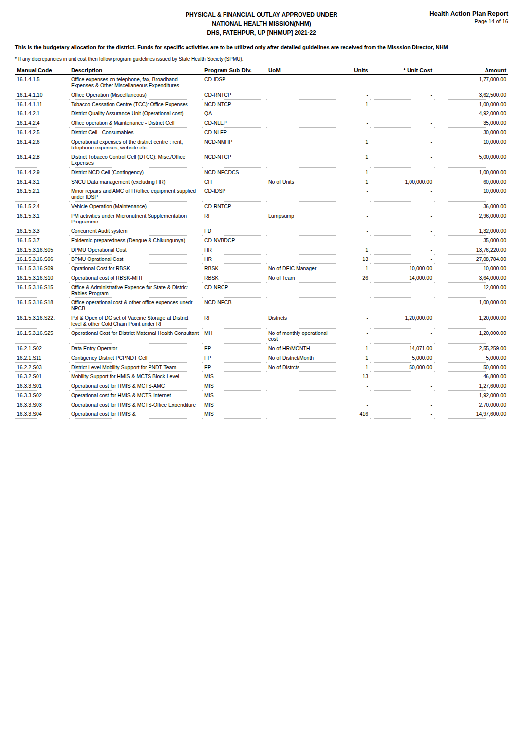Health Action Plan Report
Page 14 of 16
PHYSICAL & FINANCIAL OUTLAY APPROVED UNDER NATIONAL HEALTH MISSION(NHM) DHS, FATEHPUR, UP [NHMUP] 2021-22
This is the budgetary allocation for the district. Funds for specific activities are to be utilized only after detailed guidelines are received from the Misssion Director, NHM
* If any discrepancies in unit cost then follow program guidelines issued by State Health Society (SPMU).
| Manual Code | Description | Program Sub Div. | UoM | Units | * Unit Cost | Amount |
| --- | --- | --- | --- | --- | --- | --- |
| 16.1.4.1.5 | Office expenses on telephone, fax, Broadband Expenses & Other Miscellaneous Expenditures | CD-IDSP | | - | - | 1,77,000.00 |
| 16.1.4.1.10 | Office Operation (Miscellaneous) | CD-RNTCP | | - | - | 3,62,500.00 |
| 16.1.4.1.11 | Tobacco Cessation Centre (TCC): Office Expenses | NCD-NTCP | | 1 | - | 1,00,000.00 |
| 16.1.4.2.1 | District Quality Assurance Unit (Operational cost) | QA | | - | - | 4,92,000.00 |
| 16.1.4.2.4 | Office operation & Maintenance - District Cell | CD-NLEP | | - | - | 35,000.00 |
| 16.1.4.2.5 | District Cell - Consumables | CD-NLEP | | - | - | 30,000.00 |
| 16.1.4.2.6 | Operational expenses of the district centre : rent, telephone expenses, website etc. | NCD-NMHP | | 1 | - | 10,000.00 |
| 16.1.4.2.8 | District Tobacco Control Cell (DTCC): Misc./Office Expenses | NCD-NTCP | | 1 | - | 5,00,000.00 |
| 16.1.4.2.9 | District NCD Cell (Contingency) | NCD-NPCDCS | | 1 | - | 1,00,000.00 |
| 16.1.4.3.1 | SNCU Data management (excluding HR) | CH | No of Units | 1 | 1,00,000.00 | 60,000.00 |
| 16.1.5.2.1 | Minor repairs and AMC of IT/office equipment supplied under IDSP | CD-IDSP | | - | - | 10,000.00 |
| 16.1.5.2.4 | Vehicle Operation (Maintenance) | CD-RNTCP | | - | - | 36,000.00 |
| 16.1.5.3.1 | PM activities under Micronutrient Supplementation Programme | RI | Lumpsump | - | - | 2,96,000.00 |
| 16.1.5.3.3 | Concurrent Audit system | FD | | - | - | 1,32,000.00 |
| 16.1.5.3.7 | Epidemic preparedness (Dengue & Chikungunya) | CD-NVBDCP | | - | - | 35,000.00 |
| 16.1.5.3.16.S05 | DPMU Operational Cost | HR | | 1 | - | 13,76,220.00 |
| 16.1.5.3.16.S06 | BPMU Oprational Cost | HR | | 13 | - | 27,08,784.00 |
| 16.1.5.3.16.S09 | Oprational Cost for RBSK | RBSK | No of DEIC Manager | 1 | 10,000.00 | 10,000.00 |
| 16.1.5.3.16.S10 | Operational cost of RBSK-MHT | RBSK | No of Team | 26 | 14,000.00 | 3,64,000.00 |
| 16.1.5.3.16.S15 | Office & Administrative Expence for State & District Rabies Program | CD-NRCP | | - | - | 12,000.00 |
| 16.1.5.3.16.S18 | Office operational cost & other office expences unedr NPCB | NCD-NPCB | | - | - | 1,00,000.00 |
| 16.1.5.3.16.S22. | Pol & Opex of DG set of Vaccine Storage at District level & other Cold Chain Point under RI | RI | Districts | - | 1,20,000.00 | 1,20,000.00 |
| 16.1.5.3.16.S25 | Operational Cost for District Maternal Health Consultant | MH | No of monthly operational cost | - | - | 1,20,000.00 |
| 16.2.1.S02 | Data Entry Operator | FP | No of HR/MONTH | 1 | 14,071.00 | 2,55,259.00 |
| 16.2.1.S11 | Contigency District PCPNDT Cell | FP | No of District/Month | 1 | 5,000.00 | 5,000.00 |
| 16.2.2.S03 | District Level Mobility Support for PNDT Team | FP | No of Distrcts | 1 | 50,000.00 | 50,000.00 |
| 16.3.2.S01 | Mobility Support for HMIS & MCTS Block Level | MIS | | 13 | - | 46,800.00 |
| 16.3.3.S01 | Operational cost for HMIS & MCTS-AMC | MIS | | - | - | 1,27,600.00 |
| 16.3.3.S02 | Operational cost for HMIS & MCTS-Internet | MIS | | - | - | 1,92,000.00 |
| 16.3.3.S03 | Operational cost for HMIS & MCTS-Office Expenditure | MIS | | - | - | 2,70,000.00 |
| 16.3.3.S04 | Operational cost for HMIS & | MIS | | 416 | - | 14,97,600.00 |